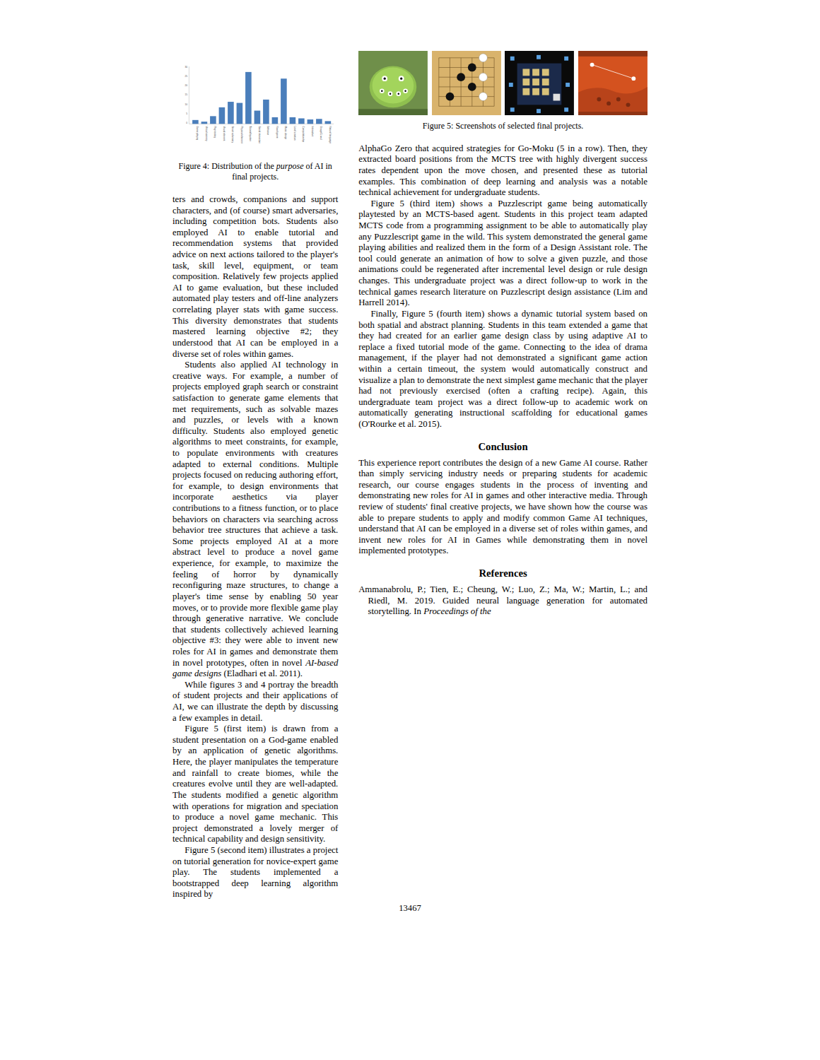0 5 10 15 20 25 30 Game playing Virtual scenery Play testing Visual element Smart adversary Physical element Tutorial/system Social interaction Behavior Novel game Music design Level creation Computation/op Interactive Group/Crowd Natural language
Figure 4: Distribution of the purpose of AI in final projects.
ters and crowds, companions and support characters, and (of course) smart adversaries, including competition bots. Students also employed AI to enable tutorial and recommendation systems that provided advice on next actions tailored to the player's task, skill level, equipment, or team composition. Relatively few projects applied AI to game evaluation, but these included automated play testers and off-line analyzers correlating player stats with game success. This diversity demonstrates that students mastered learning objective #2; they understood that AI can be employed in a diverse set of roles within games.
Students also applied AI technology in creative ways. For example, a number of projects employed graph search or constraint satisfaction to generate game elements that met requirements, such as solvable mazes and puzzles, or levels with a known difficulty. Students also employed genetic algorithms to meet constraints, for example, to populate environments with creatures adapted to external conditions. Multiple projects focused on reducing authoring effort, for example, to design environments that incorporate aesthetics via player contributions to a fitness function, or to place behaviors on characters via searching across behavior tree structures that achieve a task. Some projects employed AI at a more abstract level to produce a novel game experience, for example, to maximize the feeling of horror by dynamically reconfiguring maze structures, to change a player's time sense by enabling 50 year moves, or to provide more flexible game play through generative narrative. We conclude that students collectively achieved learning objective #3: they were able to invent new roles for AI in games and demonstrate them in novel prototypes, often in novel AI-based game designs (Eladhari et al. 2011).
While figures 3 and 4 portray the breadth of student projects and their applications of AI, we can illustrate the depth by discussing a few examples in detail.
Figure 5 (first item) is drawn from a student presentation on a God-game enabled by an application of genetic algorithms. Here, the player manipulates the temperature and rainfall to create biomes, while the creatures evolve until they are well-adapted. The students modified a genetic algorithm with operations for migration and speciation to produce a novel game mechanic. This project demonstrated a lovely merger of technical capability and design sensitivity.
Figure 5 (second item) illustrates a project on tutorial generation for novice-expert game play. The students implemented a bootstrapped deep learning algorithm inspired by
Figure 5: Screenshots of selected final projects.
AlphaGo Zero that acquired strategies for Go-Moku (5 in a row). Then, they extracted board positions from the MCTS tree with highly divergent success rates dependent upon the move chosen, and presented these as tutorial examples. This combination of deep learning and analysis was a notable technical achievement for undergraduate students.
Figure 5 (third item) shows a Puzzlescript game being automatically playtested by an MCTS-based agent. Students in this project team adapted MCTS code from a programming assignment to be able to automatically play any Puzzlescript game in the wild. This system demonstrated the general game playing abilities and realized them in the form of a Design Assistant role. The tool could generate an animation of how to solve a given puzzle, and those animations could be regenerated after incremental level design or rule design changes. This undergraduate project was a direct follow-up to work in the technical games research literature on Puzzlescript design assistance (Lim and Harrell 2014).
Finally, Figure 5 (fourth item) shows a dynamic tutorial system based on both spatial and abstract planning. Students in this team extended a game that they had created for an earlier game design class by using adaptive AI to replace a fixed tutorial mode of the game. Connecting to the idea of drama management, if the player had not demonstrated a significant game action within a certain timeout, the system would automatically construct and visualize a plan to demonstrate the next simplest game mechanic that the player had not previously exercised (often a crafting recipe). Again, this undergraduate team project was a direct follow-up to academic work on automatically generating instructional scaffolding for educational games (O'Rourke et al. 2015).
Conclusion
This experience report contributes the design of a new Game AI course. Rather than simply servicing industry needs or preparing students for academic research, our course engages students in the process of inventing and demonstrating new roles for AI in games and other interactive media. Through review of students' final creative projects, we have shown how the course was able to prepare students to apply and modify common Game AI techniques, understand that AI can be employed in a diverse set of roles within games, and invent new roles for AI in Games while demonstrating them in novel implemented prototypes.
References
Ammanabrolu, P.; Tien, E.; Cheung, W.; Luo, Z.; Ma, W.; Martin, L.; and Riedl, M. 2019. Guided neural language generation for automated storytelling. In Proceedings of the
13467